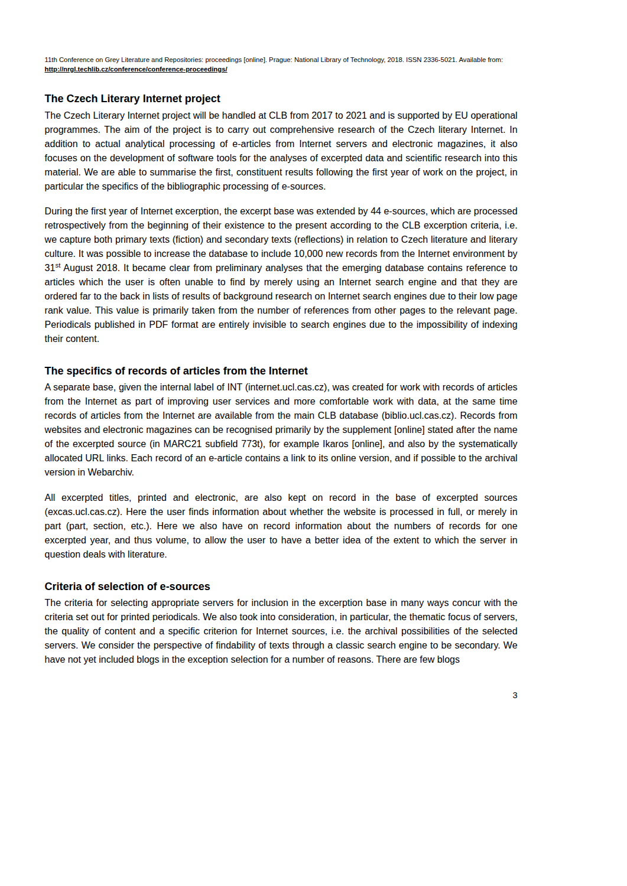11th Conference on Grey Literature and Repositories: proceedings [online]. Prague: National Library of Technology, 2018. ISSN 2336-5021. Available from: http://nrgl.techlib.cz/conference/conference-proceedings/
The Czech Literary Internet project
The Czech Literary Internet project will be handled at CLB from 2017 to 2021 and is supported by EU operational programmes. The aim of the project is to carry out comprehensive research of the Czech literary Internet. In addition to actual analytical processing of e-articles from Internet servers and electronic magazines, it also focuses on the development of software tools for the analyses of excerpted data and scientific research into this material. We are able to summarise the first, constituent results following the first year of work on the project, in particular the specifics of the bibliographic processing of e-sources.
During the first year of Internet excerption, the excerpt base was extended by 44 e-sources, which are processed retrospectively from the beginning of their existence to the present according to the CLB excerption criteria, i.e. we capture both primary texts (fiction) and secondary texts (reflections) in relation to Czech literature and literary culture. It was possible to increase the database to include 10,000 new records from the Internet environment by 31st August 2018. It became clear from preliminary analyses that the emerging database contains reference to articles which the user is often unable to find by merely using an Internet search engine and that they are ordered far to the back in lists of results of background research on Internet search engines due to their low page rank value. This value is primarily taken from the number of references from other pages to the relevant page. Periodicals published in PDF format are entirely invisible to search engines due to the impossibility of indexing their content.
The specifics of records of articles from the Internet
A separate base, given the internal label of INT (internet.ucl.cas.cz), was created for work with records of articles from the Internet as part of improving user services and more comfortable work with data, at the same time records of articles from the Internet are available from the main CLB database (biblio.ucl.cas.cz). Records from websites and electronic magazines can be recognised primarily by the supplement [online] stated after the name of the excerpted source (in MARC21 subfield 773t), for example Ikaros [online], and also by the systematically allocated URL links. Each record of an e-article contains a link to its online version, and if possible to the archival version in Webarchiv.
All excerpted titles, printed and electronic, are also kept on record in the base of excerpted sources (excas.ucl.cas.cz). Here the user finds information about whether the website is processed in full, or merely in part (part, section, etc.). Here we also have on record information about the numbers of records for one excerpted year, and thus volume, to allow the user to have a better idea of the extent to which the server in question deals with literature.
Criteria of selection of e-sources
The criteria for selecting appropriate servers for inclusion in the excerption base in many ways concur with the criteria set out for printed periodicals. We also took into consideration, in particular, the thematic focus of servers, the quality of content and a specific criterion for Internet sources, i.e. the archival possibilities of the selected servers. We consider the perspective of findability of texts through a classic search engine to be secondary. We have not yet included blogs in the exception selection for a number of reasons. There are few blogs
3